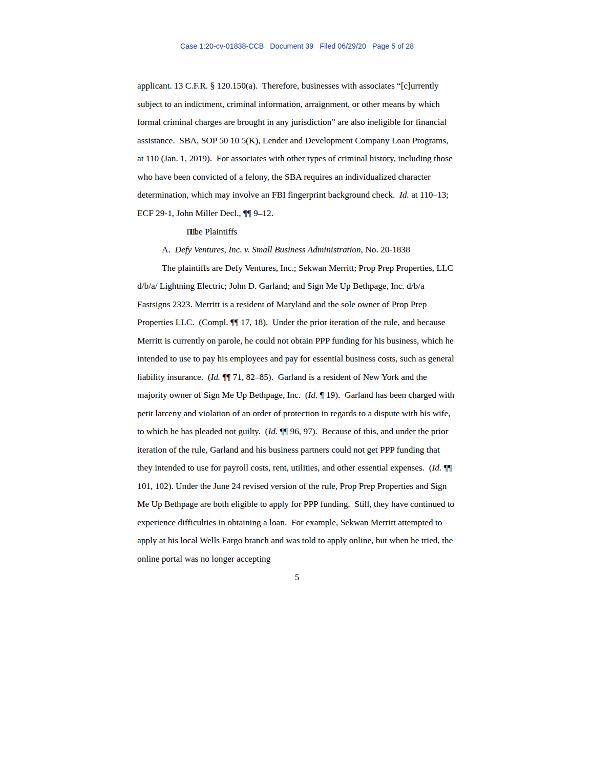Case 1:20-cv-01838-CCB Document 39 Filed 06/29/20 Page 5 of 28
applicant. 13 C.F.R. § 120.150(a). Therefore, businesses with associates “[c]urrently subject to an indictment, criminal information, arraignment, or other means by which formal criminal charges are brought in any jurisdiction” are also ineligible for financial assistance. SBA, SOP 50 10 5(K), Lender and Development Company Loan Programs, at 110 (Jan. 1, 2019). For associates with other types of criminal history, including those who have been convicted of a felony, the SBA requires an individualized character determination, which may involve an FBI fingerprint background check. Id. at 110–13; ECF 29-1, John Miller Decl., ¶¶ 9–12.
III. The Plaintiffs
A. Defy Ventures, Inc. v. Small Business Administration, No. 20-1838
The plaintiffs are Defy Ventures, Inc.; Sekwan Merritt; Prop Prep Properties, LLC d/b/a/ Lightning Electric; John D. Garland; and Sign Me Up Bethpage, Inc. d/b/a Fastsigns 2323. Merritt is a resident of Maryland and the sole owner of Prop Prep Properties LLC. (Compl. ¶¶ 17, 18). Under the prior iteration of the rule, and because Merritt is currently on parole, he could not obtain PPP funding for his business, which he intended to use to pay his employees and pay for essential business costs, such as general liability insurance. (Id. ¶¶ 71, 82–85). Garland is a resident of New York and the majority owner of Sign Me Up Bethpage, Inc. (Id. ¶ 19). Garland has been charged with petit larceny and violation of an order of protection in regards to a dispute with his wife, to which he has pleaded not guilty. (Id. ¶¶ 96, 97). Because of this, and under the prior iteration of the rule, Garland and his business partners could not get PPP funding that they intended to use for payroll costs, rent, utilities, and other essential expenses. (Id. ¶¶ 101, 102). Under the June 24 revised version of the rule, Prop Prep Properties and Sign Me Up Bethpage are both eligible to apply for PPP funding. Still, they have continued to experience difficulties in obtaining a loan. For example, Sekwan Merritt attempted to apply at his local Wells Fargo branch and was told to apply online, but when he tried, the online portal was no longer accepting
5